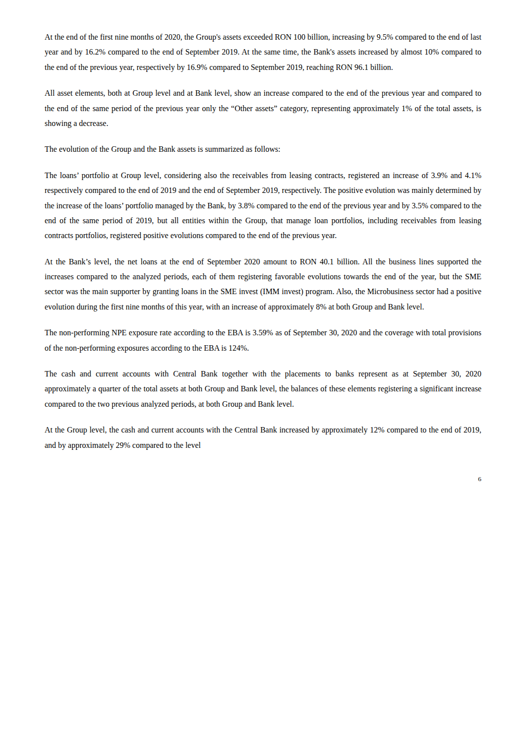At the end of the first nine months of 2020, the Group's assets exceeded RON 100 billion, increasing by 9.5% compared to the end of last year and by 16.2% compared to the end of September 2019. At the same time, the Bank's assets increased by almost 10% compared to the end of the previous year, respectively by 16.9% compared to September 2019, reaching RON 96.1 billion.
All asset elements, both at Group level and at Bank level, show an increase compared to the end of the previous year and compared to the end of the same period of the previous year only the “Other assets” category, representing approximately 1% of the total assets, is showing a decrease.
The evolution of the Group and the Bank assets is summarized as follows:
The loans’ portfolio at Group level, considering also the receivables from leasing contracts, registered an increase of 3.9% and 4.1% respectively compared to the end of 2019 and the end of September 2019, respectively. The positive evolution was mainly determined by the increase of the loans’ portfolio managed by the Bank, by 3.8% compared to the end of the previous year and by 3.5% compared to the end of the same period of 2019, but all entities within the Group, that manage loan portfolios, including receivables from leasing contracts portfolios, registered positive evolutions compared to the end of the previous year.
At the Bank’s level, the net loans at the end of September 2020 amount to RON 40.1 billion. All the business lines supported the increases compared to the analyzed periods, each of them registering favorable evolutions towards the end of the year, but the SME sector was the main supporter by granting loans in the SME invest (IMM invest) program. Also, the Microbusiness sector had a positive evolution during the first nine months of this year, with an increase of approximately 8% at both Group and Bank level.
The non-performing NPE exposure rate according to the EBA is 3.59% as of September 30, 2020 and the coverage with total provisions of the non-performing exposures according to the EBA is 124%.
The cash and current accounts with Central Bank together with the placements to banks represent as at September 30, 2020 approximately a quarter of the total assets at both Group and Bank level, the balances of these elements registering a significant increase compared to the two previous analyzed periods, at both Group and Bank level.
At the Group level, the cash and current accounts with the Central Bank increased by approximately 12% compared to the end of 2019, and by approximately 29% compared to the level
6